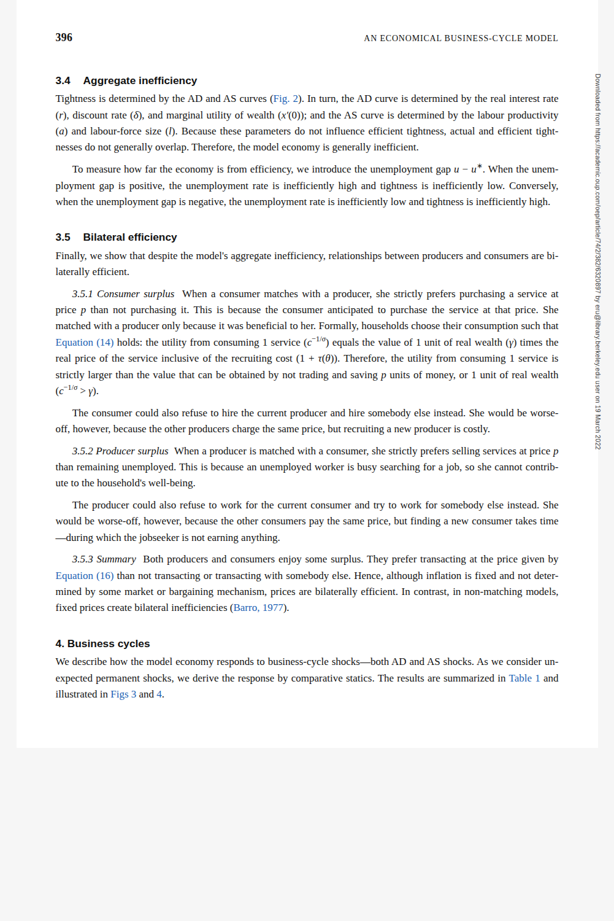Downloaded from https://academic.oup.com/oep/article/74/2/382/6320897 by eru@library.berkeley.edu user on 19 March 2022
396 an economical business-cycle model
3.4 Aggregate inefficiency
Tightness is determined by the AD and AS curves (Fig. 2). In turn, the AD curve is determined by the real interest rate (r), discount rate (δ), and marginal utility of wealth (x′(0)); and the AS curve is determined by the labour productivity (a) and labour-force size (l). Because these parameters do not influence efficient tightness, actual and efficient tightnesses do not generally overlap. Therefore, the model economy is generally inefficient.
To measure how far the economy is from efficiency, we introduce the unemployment gap u − u∗. When the unemployment gap is positive, the unemployment rate is inefficiently high and tightness is inefficiently low. Conversely, when the unemployment gap is negative, the unemployment rate is inefficiently low and tightness is inefficiently high.
3.5 Bilateral efficiency
Finally, we show that despite the model's aggregate inefficiency, relationships between producers and consumers are bilaterally efficient.
3.5.1 Consumer surplus When a consumer matches with a producer, she strictly prefers purchasing a service at price p than not purchasing it. This is because the consumer anticipated to purchase the service at that price. She matched with a producer only because it was beneficial to her. Formally, households choose their consumption such that Equation (14) holds: the utility from consuming 1 service (c−1/σ) equals the value of 1 unit of real wealth (γ) times the real price of the service inclusive of the recruiting cost (1 + τ(θ)). Therefore, the utility from consuming 1 service is strictly larger than the value that can be obtained by not trading and saving p units of money, or 1 unit of real wealth (c−1/σ > γ).
The consumer could also refuse to hire the current producer and hire somebody else instead. She would be worse-off, however, because the other producers charge the same price, but recruiting a new producer is costly.
3.5.2 Producer surplus When a producer is matched with a consumer, she strictly prefers selling services at price p than remaining unemployed. This is because an unemployed worker is busy searching for a job, so she cannot contribute to the household's well-being.
The producer could also refuse to work for the current consumer and try to work for somebody else instead. She would be worse-off, however, because the other consumers pay the same price, but finding a new consumer takes time—during which the jobseeker is not earning anything.
3.5.3 Summary Both producers and consumers enjoy some surplus. They prefer transacting at the price given by Equation (16) than not transacting or transacting with somebody else. Hence, although inflation is fixed and not determined by some market or bargaining mechanism, prices are bilaterally efficient. In contrast, in non-matching models, fixed prices create bilateral inefficiencies (Barro, 1977).
4. Business cycles
We describe how the model economy responds to business-cycle shocks—both AD and AS shocks. As we consider unexpected permanent shocks, we derive the response by comparative statics. The results are summarized in Table 1 and illustrated in Figs 3 and 4.